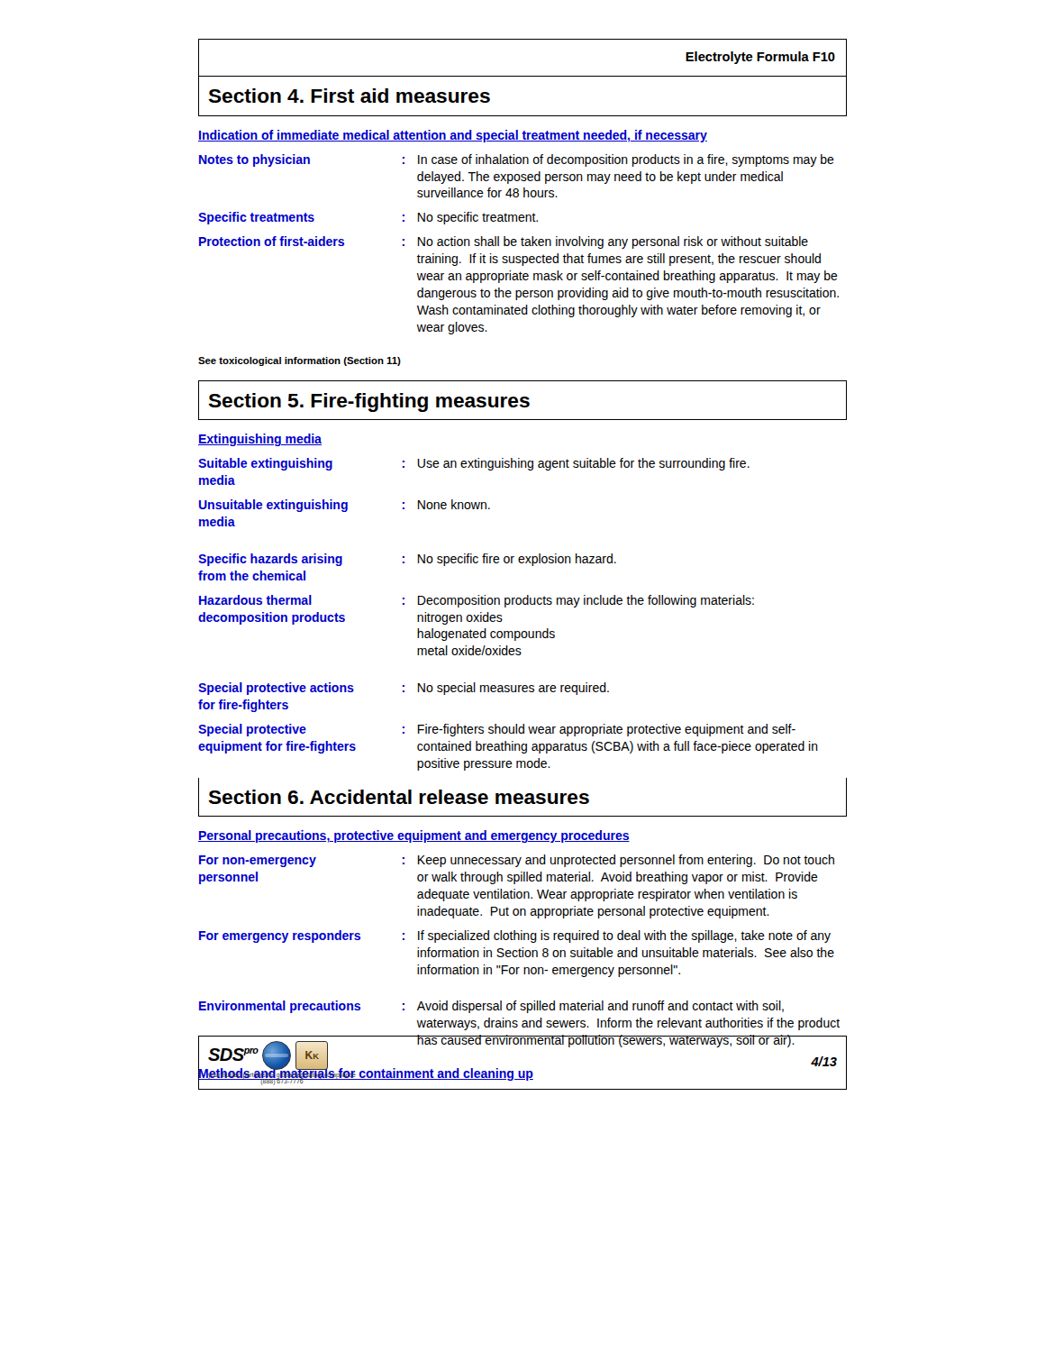Electrolyte Formula F10
Section 4. First aid measures
Indication of immediate medical attention and special treatment needed, if necessary
| Notes to physician | : | In case of inhalation of decomposition products in a fire, symptoms may be delayed. The exposed person may need to be kept under medical surveillance for 48 hours. |
| Specific treatments | : | No specific treatment. |
| Protection of first-aiders | : | No action shall be taken involving any personal risk or without suitable training. If it is suspected that fumes are still present, the rescuer should wear an appropriate mask or self-contained breathing apparatus. It may be dangerous to the person providing aid to give mouth-to-mouth resuscitation. Wash contaminated clothing thoroughly with water before removing it, or wear gloves. |
See toxicological information (Section 11)
Section 5. Fire-fighting measures
Extinguishing media
| Suitable extinguishing media | : | Use an extinguishing agent suitable for the surrounding fire. |
| Unsuitable extinguishing media | : | None known. |
| Specific hazards arising from the chemical | : | No specific fire or explosion hazard. |
| Hazardous thermal decomposition products | : | Decomposition products may include the following materials: nitrogen oxides halogenated compounds metal oxide/oxides |
| Special protective actions for fire-fighters | : | No special measures are required. |
| Special protective equipment for fire-fighters | : | Fire-fighters should wear appropriate protective equipment and self-contained breathing apparatus (SCBA) with a full face-piece operated in positive pressure mode. |
Section 6. Accidental release measures
Personal precautions, protective equipment and emergency procedures
| For non-emergency personnel | : | Keep unnecessary and unprotected personnel from entering. Do not touch or walk through spilled material. Avoid breathing vapor or mist. Provide adequate ventilation. Wear appropriate respirator when ventilation is inadequate. Put on appropriate personal protective equipment. |
| For emergency responders | : | If specialized clothing is required to deal with the spillage, take note of any information in Section 8 on suitable and unsuitable materials. See also the information in "For non- emergency personnel". |
| Environmental precautions | : | Avoid dispersal of spilled material and runoff and contact with soil, waterways, drains and sewers. Inform the relevant authorities if the product has caused environmental pollution (sewers, waterways, soil or air). |
Methods and materials for containment and cleaning up
SDSpro KK
your trusted partners for global regulatory compliance
(888) 673-7776
4/13